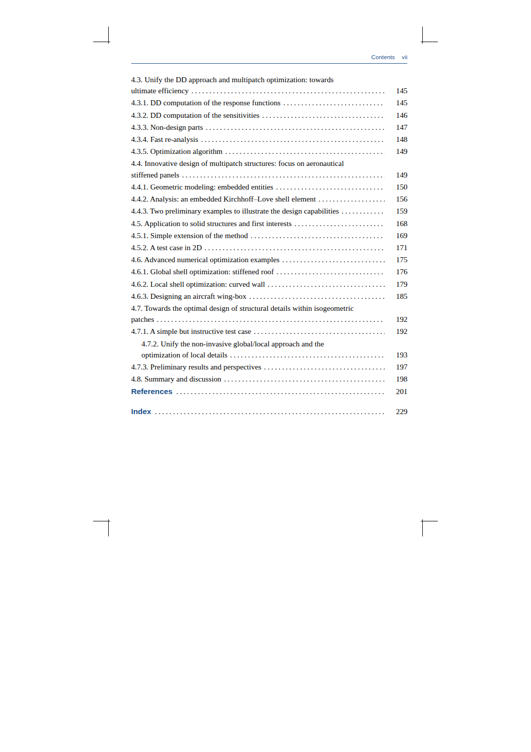Contents vii
4.3. Unify the DD approach and multipatch optimization: towards ultimate efficiency................................................................... 145
4.3.1. DD computation of the response functions................................................................... 145
4.3.2. DD computation of the sensitivities................................................................... 146
4.3.3. Non-design parts................................................................... 147
4.3.4. Fast re-analysis................................................................... 148
4.3.5. Optimization algorithm................................................................... 149
4.4. Innovative design of multipatch structures: focus on aeronautical stiffened panels................................................................... 149
4.4.1. Geometric modeling: embedded entities................................................................... 150
4.4.2. Analysis: an embedded Kirchhoff–Love shell element................................................................... 156
4.4.3. Two preliminary examples to illustrate the design capabilities................................................................... 159
4.5. Application to solid structures and first interests................................................................... 168
4.5.1. Simple extension of the method................................................................... 169
4.5.2. A test case in 2D................................................................... 171
4.6. Advanced numerical optimization examples................................................................... 175
4.6.1. Global shell optimization: stiffened roof................................................................... 176
4.6.2. Local shell optimization: curved wall................................................................... 179
4.6.3. Designing an aircraft wing-box................................................................... 185
4.7. Towards the optimal design of structural details within isogeometric patches................................................................... 192
4.7.1. A simple but instructive test case................................................................... 192
4.7.2. Unify the non-invasive global/local approach and the optimization of local details................................................................... 193
4.7.3. Preliminary results and perspectives................................................................... 197
4.8. Summary and discussion................................................................... 198
References................................................................... 201
Index................................................................... 229